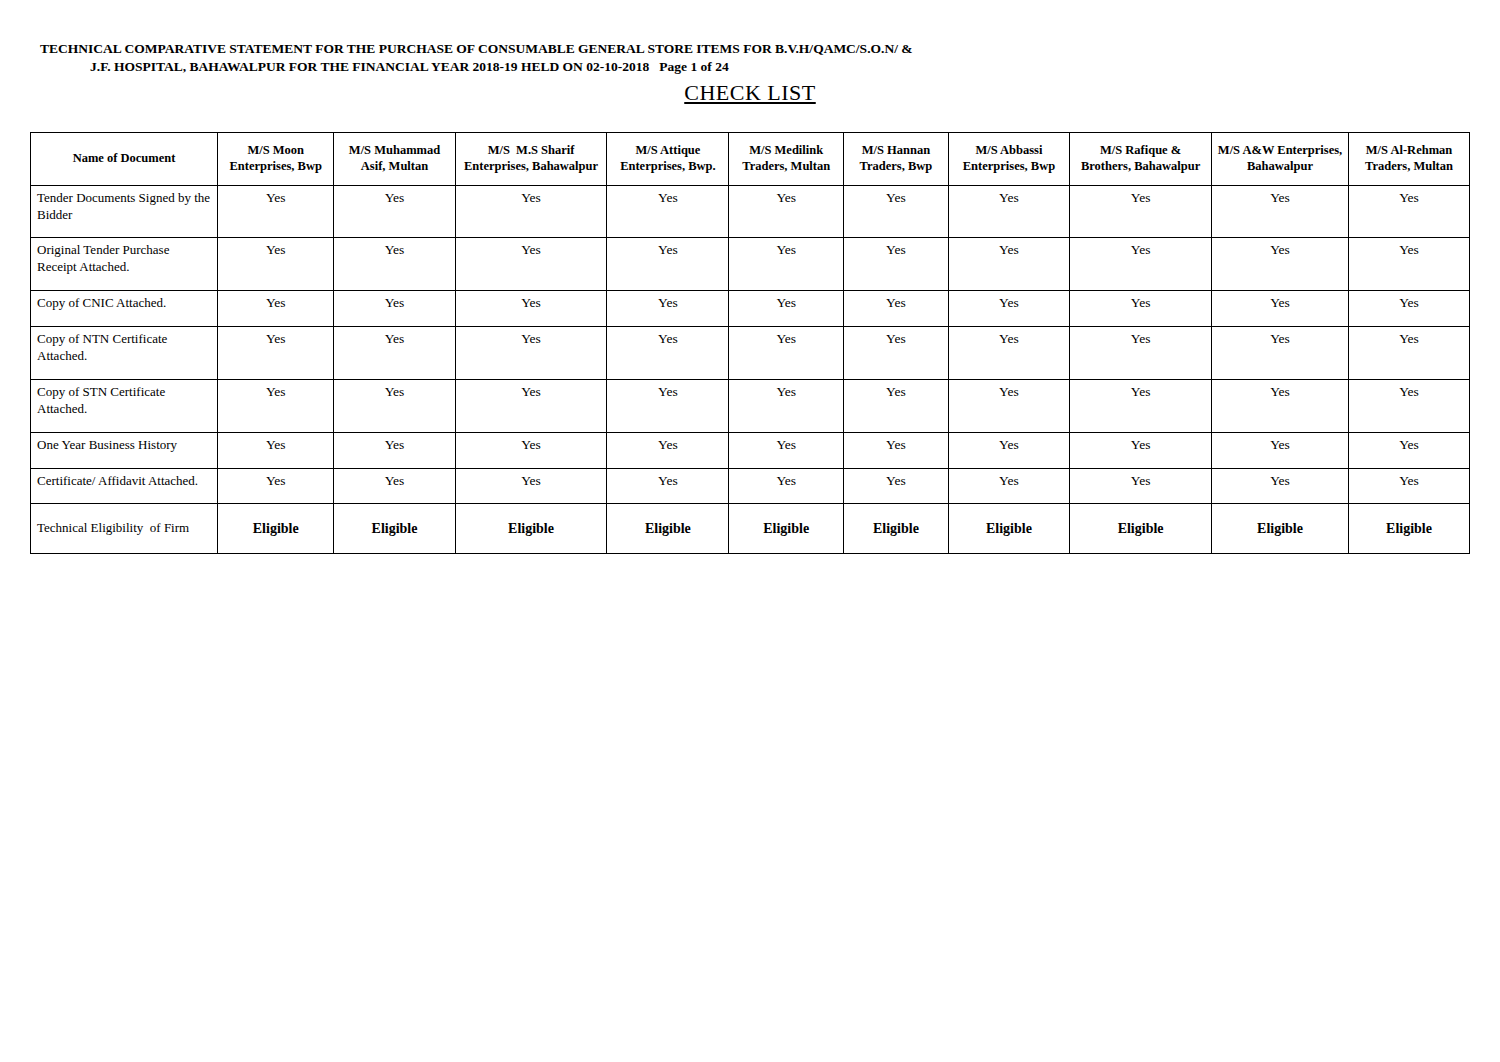TECHNICAL COMPARATIVE STATEMENT FOR THE PURCHASE OF CONSUMABLE GENERAL STORE ITEMS FOR B.V.H/QAMC/S.O.N/ & J.F. HOSPITAL, BAHAWALPUR FOR THE FINANCIAL YEAR 2018-19 HELD ON 02-10-2018 Page 1 of 24
CHECK LIST
| Name of Document | M/S Moon Enterprises, Bwp | M/S Muhammad Asif, Multan | M/S M.S Sharif Enterprises, Bahawalpur | M/S Attique Enterprises, Bwp. | M/S Medilink Traders, Multan | M/S Hannan Traders, Bwp | M/S Abbassi Enterprises, Bwp | M/S Rafique & Brothers, Bahawalpur | M/S A&W Enterprises, Bahawalpur | M/S Al-Rehman Traders, Multan |
| --- | --- | --- | --- | --- | --- | --- | --- | --- | --- | --- |
| Tender Documents Signed by the Bidder | Yes | Yes | Yes | Yes | Yes | Yes | Yes | Yes | Yes | Yes |
| Original Tender Purchase Receipt Attached. | Yes | Yes | Yes | Yes | Yes | Yes | Yes | Yes | Yes | Yes |
| Copy of CNIC Attached. | Yes | Yes | Yes | Yes | Yes | Yes | Yes | Yes | Yes | Yes |
| Copy of NTN Certificate Attached. | Yes | Yes | Yes | Yes | Yes | Yes | Yes | Yes | Yes | Yes |
| Copy of STN Certificate Attached. | Yes | Yes | Yes | Yes | Yes | Yes | Yes | Yes | Yes | Yes |
| One Year Business History | Yes | Yes | Yes | Yes | Yes | Yes | Yes | Yes | Yes | Yes |
| Certificate/ Affidavit Attached. | Yes | Yes | Yes | Yes | Yes | Yes | Yes | Yes | Yes | Yes |
| Technical Eligibility of Firm | Eligible | Eligible | Eligible | Eligible | Eligible | Eligible | Eligible | Eligible | Eligible | Eligible |